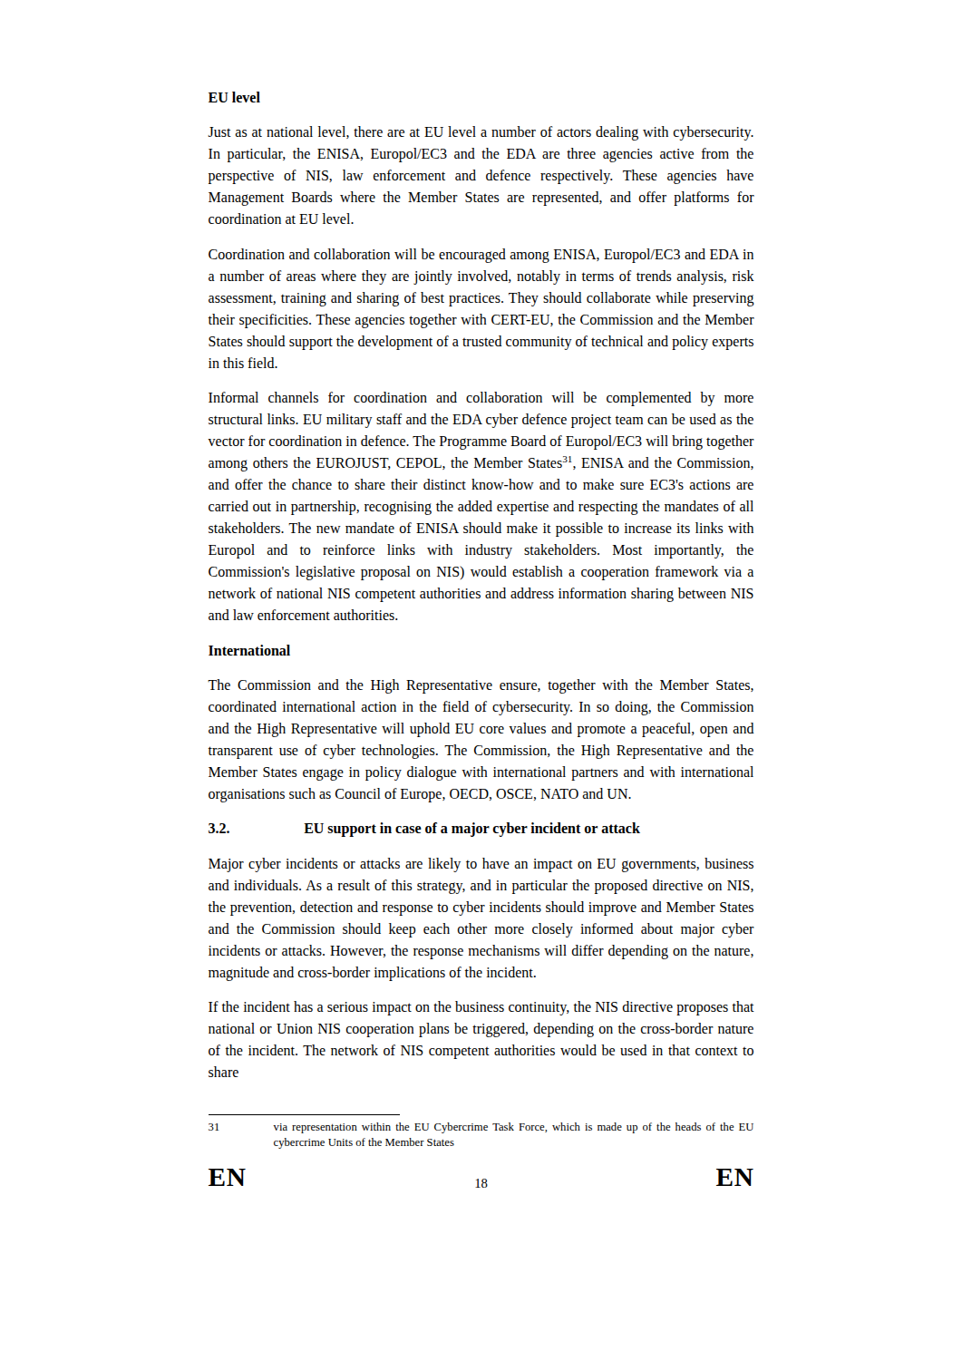EU level
Just as at national level, there are at EU level a number of actors dealing with cybersecurity. In particular, the ENISA, Europol/EC3 and the EDA are three agencies active from the perspective of NIS, law enforcement and defence respectively. These agencies have Management Boards where the Member States are represented, and offer platforms for coordination at EU level.
Coordination and collaboration will be encouraged among ENISA, Europol/EC3 and EDA in a number of areas where they are jointly involved, notably in terms of trends analysis, risk assessment, training and sharing of best practices. They should collaborate while preserving their specificities. These agencies together with CERT-EU, the Commission and the Member States should support the development of a trusted community of technical and policy experts in this field.
Informal channels for coordination and collaboration will be complemented by more structural links. EU military staff and the EDA cyber defence project team can be used as the vector for coordination in defence. The Programme Board of Europol/EC3 will bring together among others the EUROJUST, CEPOL, the Member States31, ENISA and the Commission, and offer the chance to share their distinct know-how and to make sure EC3's actions are carried out in partnership, recognising the added expertise and respecting the mandates of all stakeholders. The new mandate of ENISA should make it possible to increase its links with Europol and to reinforce links with industry stakeholders. Most importantly, the Commission's legislative proposal on NIS) would establish a cooperation framework via a network of national NIS competent authorities and address information sharing between NIS and law enforcement authorities.
International
The Commission and the High Representative ensure, together with the Member States, coordinated international action in the field of cybersecurity. In so doing, the Commission and the High Representative will uphold EU core values and promote a peaceful, open and transparent use of cyber technologies. The Commission, the High Representative and the Member States engage in policy dialogue with international partners and with international organisations such as Council of Europe, OECD, OSCE, NATO and UN.
3.2. EU support in case of a major cyber incident or attack
Major cyber incidents or attacks are likely to have an impact on EU governments, business and individuals. As a result of this strategy, and in particular the proposed directive on NIS, the prevention, detection and response to cyber incidents should improve and Member States and the Commission should keep each other more closely informed about major cyber incidents or attacks. However, the response mechanisms will differ depending on the nature, magnitude and cross-border implications of the incident.
If the incident has a serious impact on the business continuity, the NIS directive proposes that national or Union NIS cooperation plans be triggered, depending on the cross-border nature of the incident. The network of NIS competent authorities would be used in that context to share
31 via representation within the EU Cybercrime Task Force, which is made up of the heads of the EU cybercrime Units of the Member States
EN 18 EN